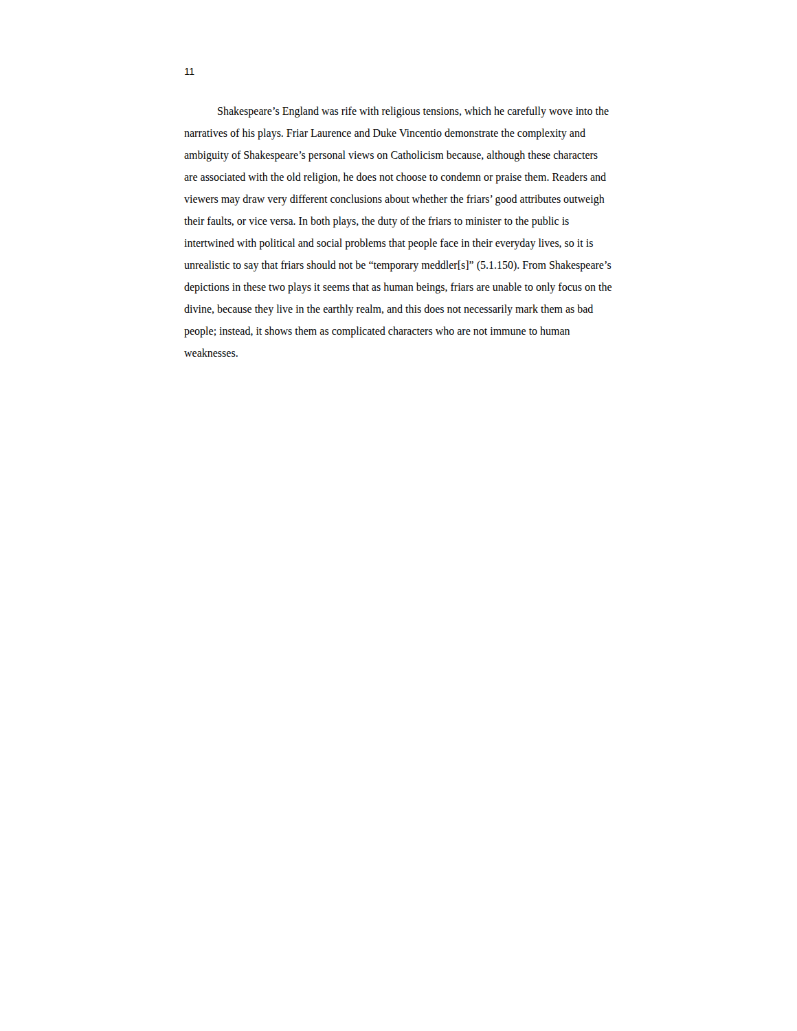11
Shakespeare’s England was rife with religious tensions, which he carefully wove into the narratives of his plays. Friar Laurence and Duke Vincentio demonstrate the complexity and ambiguity of Shakespeare’s personal views on Catholicism because, although these characters are associated with the old religion, he does not choose to condemn or praise them. Readers and viewers may draw very different conclusions about whether the friars’ good attributes outweigh their faults, or vice versa. In both plays, the duty of the friars to minister to the public is intertwined with political and social problems that people face in their everyday lives, so it is unrealistic to say that friars should not be “temporary meddler[s]” (5.1.150). From Shakespeare’s depictions in these two plays it seems that as human beings, friars are unable to only focus on the divine, because they live in the earthly realm, and this does not necessarily mark them as bad people; instead, it shows them as complicated characters who are not immune to human weaknesses.